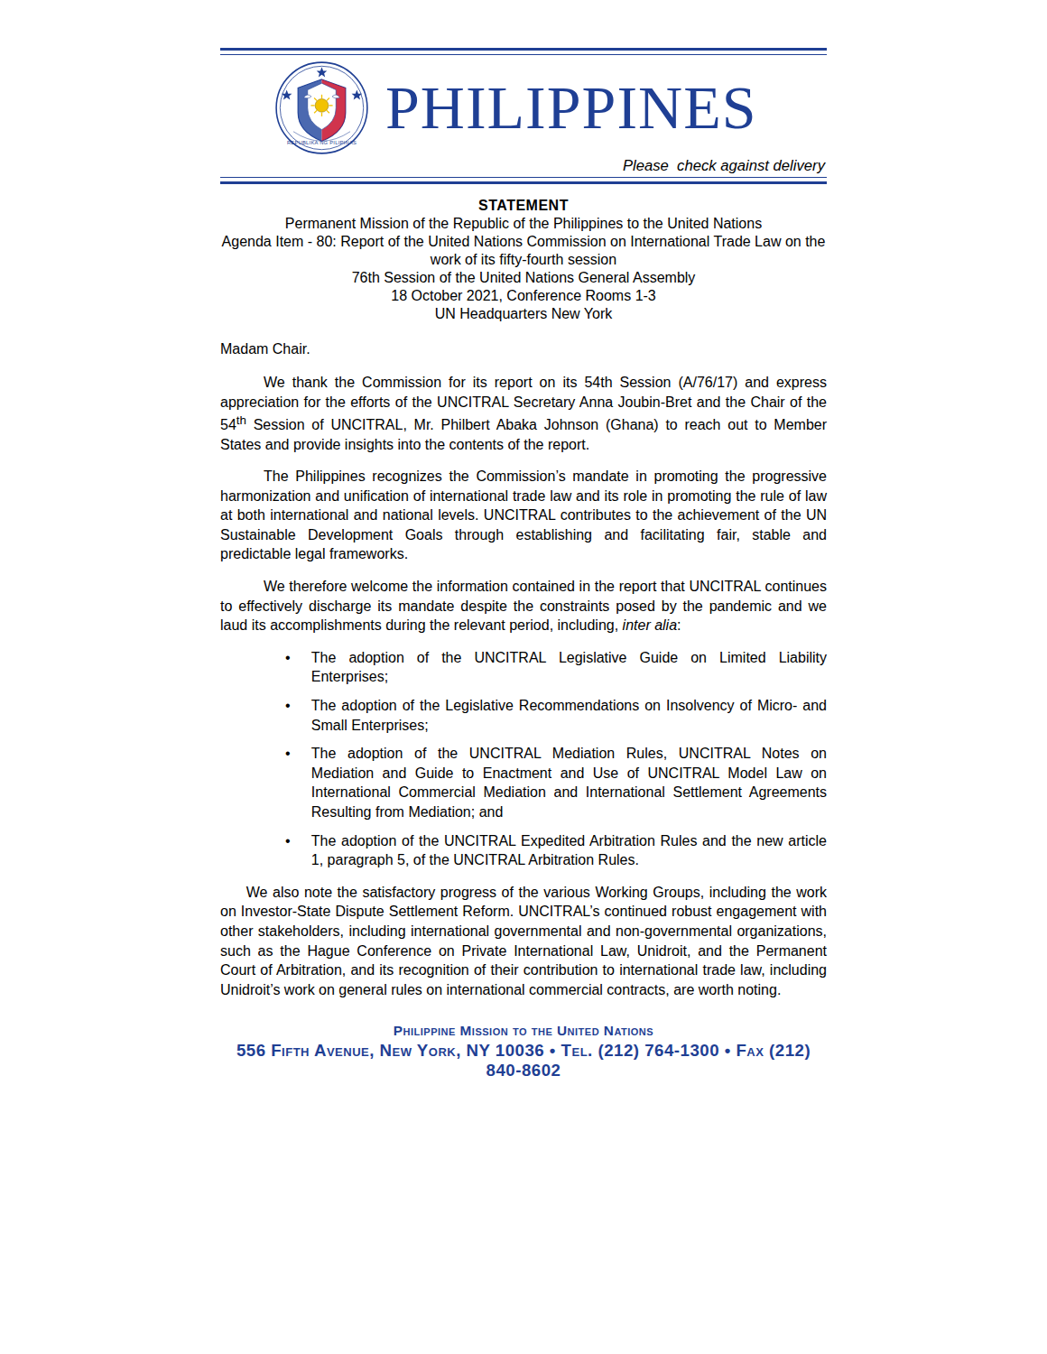REPUBLIKA NG PILIPINAS
PHILIPPINES
Please check against delivery
STATEMENT
Permanent Mission of the Republic of the Philippines to the United Nations
Agenda Item - 80: Report of the United Nations Commission on International Trade Law on the work of its fifty-fourth session
76th Session of the United Nations General Assembly
18 October 2021, Conference Rooms 1-3
UN Headquarters New York
Madam Chair.
We thank the Commission for its report on its 54th Session (A/76/17) and express appreciation for the efforts of the UNCITRAL Secretary Anna Joubin-Bret and the Chair of the 54th Session of UNCITRAL, Mr. Philbert Abaka Johnson (Ghana) to reach out to Member States and provide insights into the contents of the report.
The Philippines recognizes the Commission’s mandate in promoting the progressive harmonization and unification of international trade law and its role in promoting the rule of law at both international and national levels. UNCITRAL contributes to the achievement of the UN Sustainable Development Goals through establishing and facilitating fair, stable and predictable legal frameworks.
We therefore welcome the information contained in the report that UNCITRAL continues to effectively discharge its mandate despite the constraints posed by the pandemic and we laud its accomplishments during the relevant period, including, inter alia:
The adoption of the UNCITRAL Legislative Guide on Limited Liability Enterprises;
The adoption of the Legislative Recommendations on Insolvency of Micro- and Small Enterprises;
The adoption of the UNCITRAL Mediation Rules, UNCITRAL Notes on Mediation and Guide to Enactment and Use of UNCITRAL Model Law on International Commercial Mediation and International Settlement Agreements Resulting from Mediation; and
The adoption of the UNCITRAL Expedited Arbitration Rules and the new article 1, paragraph 5, of the UNCITRAL Arbitration Rules.
We also note the satisfactory progress of the various Working Groups, including the work on Investor-State Dispute Settlement Reform. UNCITRAL’s continued robust engagement with other stakeholders, including international governmental and non-governmental organizations, such as the Hague Conference on Private International Law, Unidroit, and the Permanent Court of Arbitration, and its recognition of their contribution to international trade law, including Unidroit’s work on general rules on international commercial contracts, are worth noting.
Philippine Mission to the United Nations
556 Fifth Avenue, New York, NY 10036 • Tel. (212) 764-1300 • Fax (212) 840-8602